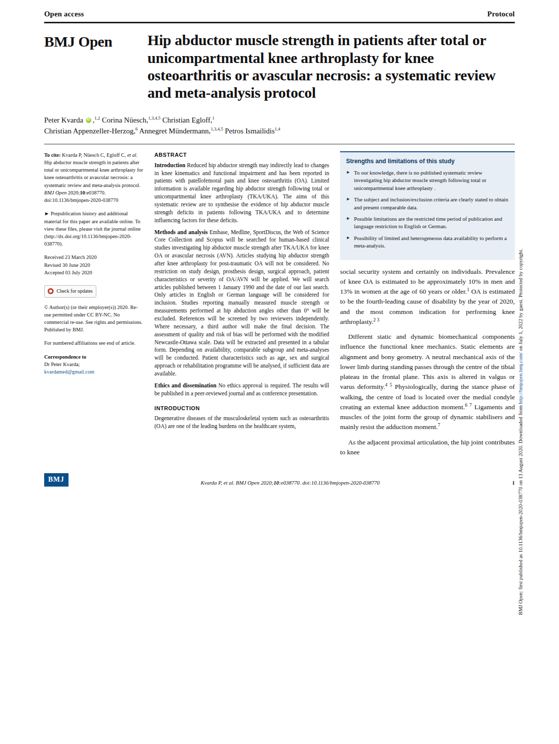BMJ Open: first published as 10.1136/bmjopen-2020-038770 on 13 August 2020. Downloaded from http://bmjopen.bmj.com/ on July 1, 2022 by guest. Protected by copyright.
Open access
Protocol
BMJ Open
Hip abductor muscle strength in patients after total or unicompartmental knee arthroplasty for knee osteoarthritis or avascular necrosis: a systematic review and meta-analysis protocol
Peter Kvarda ,1,2 Corina Nüesch,1,3,4,5 Christian Egloff,1
Christian Appenzeller-Herzog,6 Annegret Mündermann,1,3,4,5 Petros Ismailidis1,4
To cite: Kvarda P, Nüesch C, Egloff C, et al. Hip abductor muscle strength in patients after total or unicompartmental knee arthroplasty for knee osteoarthritis or avascular necrosis: a systematic review and meta-analysis protocol. BMJ Open 2020;10:e038770. doi:10.1136/bmjopen-2020-038770
► Prepublication history and additional material for this paper are available online. To view these files, please visit the journal online (http://dx.doi.org/10.1136/bmjopen-2020-038770).
Received 23 March 2020
Revised 30 June 2020
Accepted 03 July 2020
Check for updates
© Author(s) (or their employer(s)) 2020. Re-use permitted under CC BY-NC. No commercial re-use. See rights and permissions. Published by BMJ.
For numbered affiliations see end of article.
Correspondence to Dr Peter Kvarda;
kvardamed@gmail.com
Abstract
Introduction Reduced hip abductor strength may indirectly lead to changes in knee kinematics and functional impairment and has been reported in patients with patellofemoral pain and knee osteoarthritis (OA). Limited information is available regarding hip abductor strength following total or unicompartmental knee arthroplasty (TKA/UKA). The aims of this systematic review are to synthesise the evidence of hip abductor muscle strength deficits in patients following TKA/UKA and to determine influencing factors for these deficits.
Methods and analysis Embase, Medline, SportDiscus, the Web of Science Core Collection and Scopus will be searched for human-based clinical studies investigating hip abductor muscle strength after TKA/UKA for knee OA or avascular necrosis (AVN). Articles studying hip abductor strength after knee arthroplasty for post-traumatic OA will not be considered. No restriction on study design, prosthesis design, surgical approach, patient characteristics or severity of OA/AVN will be applied. We will search articles published between 1 January 1990 and the date of our last search. Only articles in English or German language will be considered for inclusion. Studies reporting manually measured muscle strength or measurements performed at hip abduction angles other than 0° will be excluded. References will be screened by two reviewers independently. Where necessary, a third author will make the final decision. The assessment of quality and risk of bias will be performed with the modified Newcastle-Ottawa scale. Data will be extracted and presented in a tabular form. Depending on availability, comparable subgroup and meta-analyses will be conducted. Patient characteristics such as age, sex and surgical approach or rehabilitation programme will be analysed, if sufficient data are available.
Ethics and dissemination No ethics approval is required. The results will be published in a peer-reviewed journal and as conference presentation.
Introduction
Degenerative diseases of the musculoskeletal system such as osteoarthritis (OA) are one of the leading burdens on the healthcare system,
Strengths and limitations of this study
To our knowledge, there is no published systematic review investigating hip abductor muscle strength following total or unicompartmental knee arthroplasty .
The subject and inclusion/exclusion criteria are clearly stated to obtain and present comparable data.
Possible limitations are the restricted time period of publication and language restriction to English or German.
Possibility of limited and heterogeneous data availability to perform a meta-analysis.
social security system and certainly on individuals. Prevalence of knee OA is estimated to be approximately 10% in men and 13% in women at the age of 60 years or older.1 OA is estimated to be the fourth-leading cause of disability by the year of 2020, and the most common indication for performing knee arthroplasty.2 3
Different static and dynamic biomechanical components influence the functional knee mechanics. Static elements are alignment and bony geometry. A neutral mechanical axis of the lower limb during standing passes through the centre of the tibial plateau in the frontal plane. This axis is altered in valgus or varus deformity.4 5 Physiologically, during the stance phase of walking, the centre of load is located over the medial condyle creating an external knee adduction moment.6 7 Ligaments and muscles of the joint form the group of dynamic stabilisers and mainly resist the adduction moment.7
As the adjacent proximal articulation, the hip joint contributes to knee
BMJ
Kvarda P, et al. BMJ Open 2020;10:e038770. doi:10.1136/bmjopen-2020-038770
1